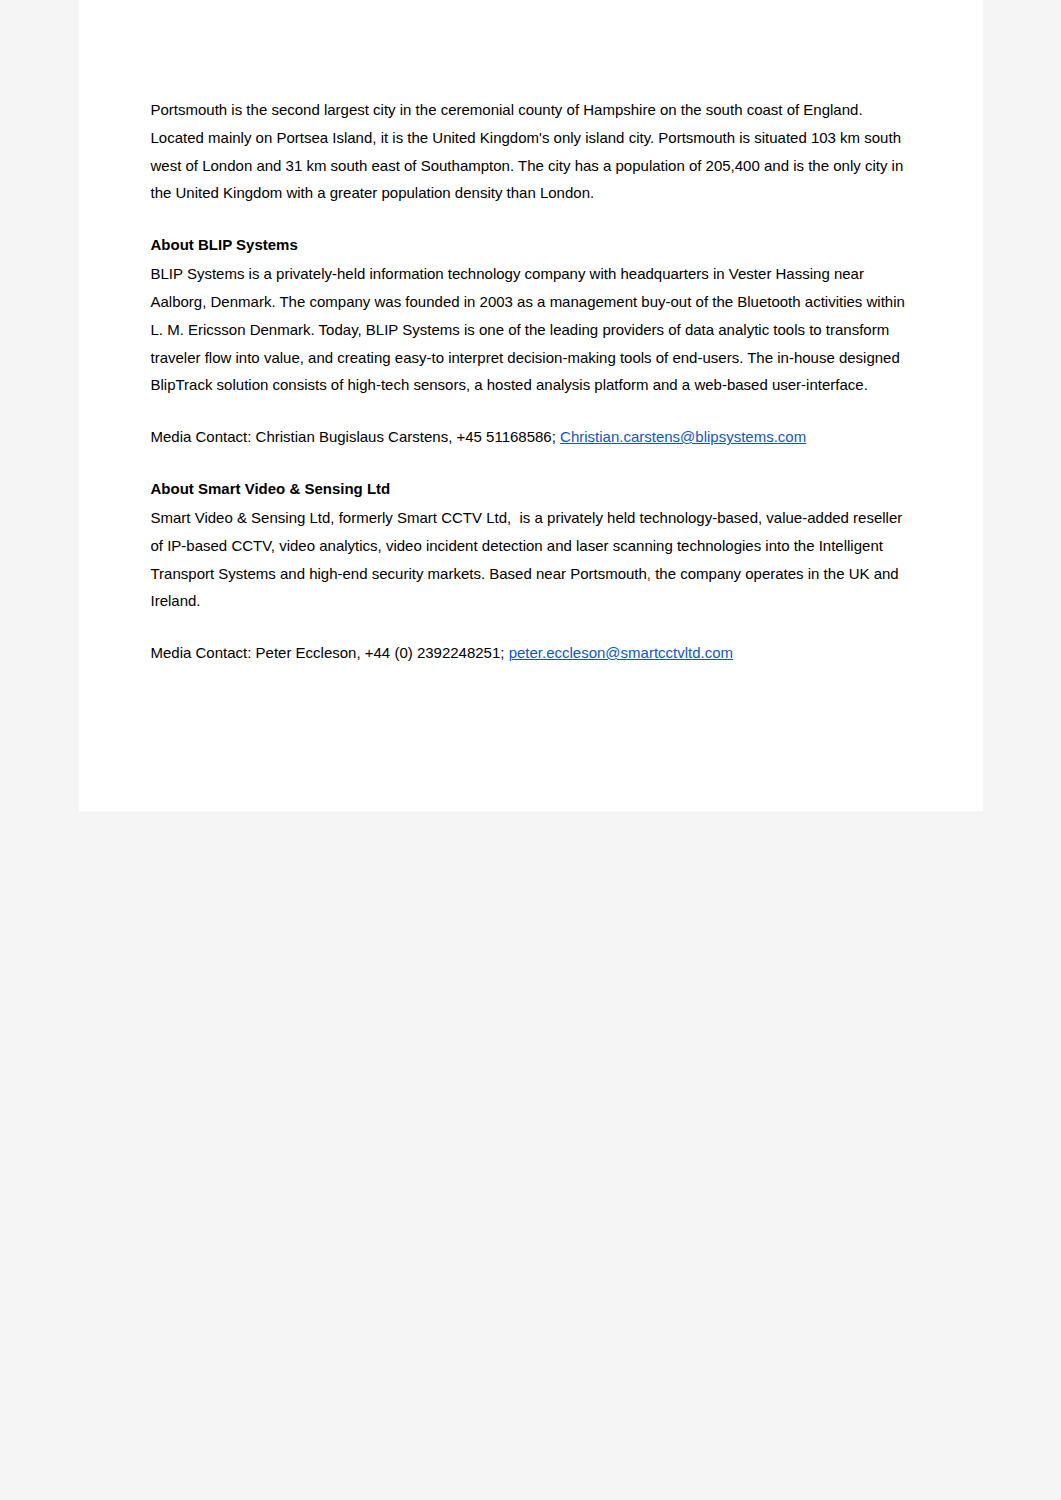Portsmouth is the second largest city in the ceremonial county of Hampshire on the south coast of England. Located mainly on Portsea Island, it is the United Kingdom's only island city. Portsmouth is situated 103 km south west of London and 31 km south east of Southampton. The city has a population of 205,400 and is the only city in the United Kingdom with a greater population density than London.
About BLIP Systems
BLIP Systems is a privately-held information technology company with headquarters in Vester Hassing near Aalborg, Denmark. The company was founded in 2003 as a management buy-out of the Bluetooth activities within L. M. Ericsson Denmark. Today, BLIP Systems is one of the leading providers of data analytic tools to transform traveler flow into value, and creating easy-to interpret decision-making tools of end-users. The in-house designed BlipTrack solution consists of high-tech sensors, a hosted analysis platform and a web-based user-interface.
Media Contact: Christian Bugislaus Carstens, +45 51168586; Christian.carstens@blipsystems.com
About Smart Video & Sensing Ltd
Smart Video & Sensing Ltd, formerly Smart CCTV Ltd, is a privately held technology‑based, value-added reseller of IP-based CCTV, video analytics, video incident detection and laser scanning technologies into the Intelligent Transport Systems and high-end security markets. Based near Portsmouth, the company operates in the UK and Ireland.
Media Contact: Peter Eccleson, +44 (0) 2392248251; peter.eccleson@smartcctvltd.com